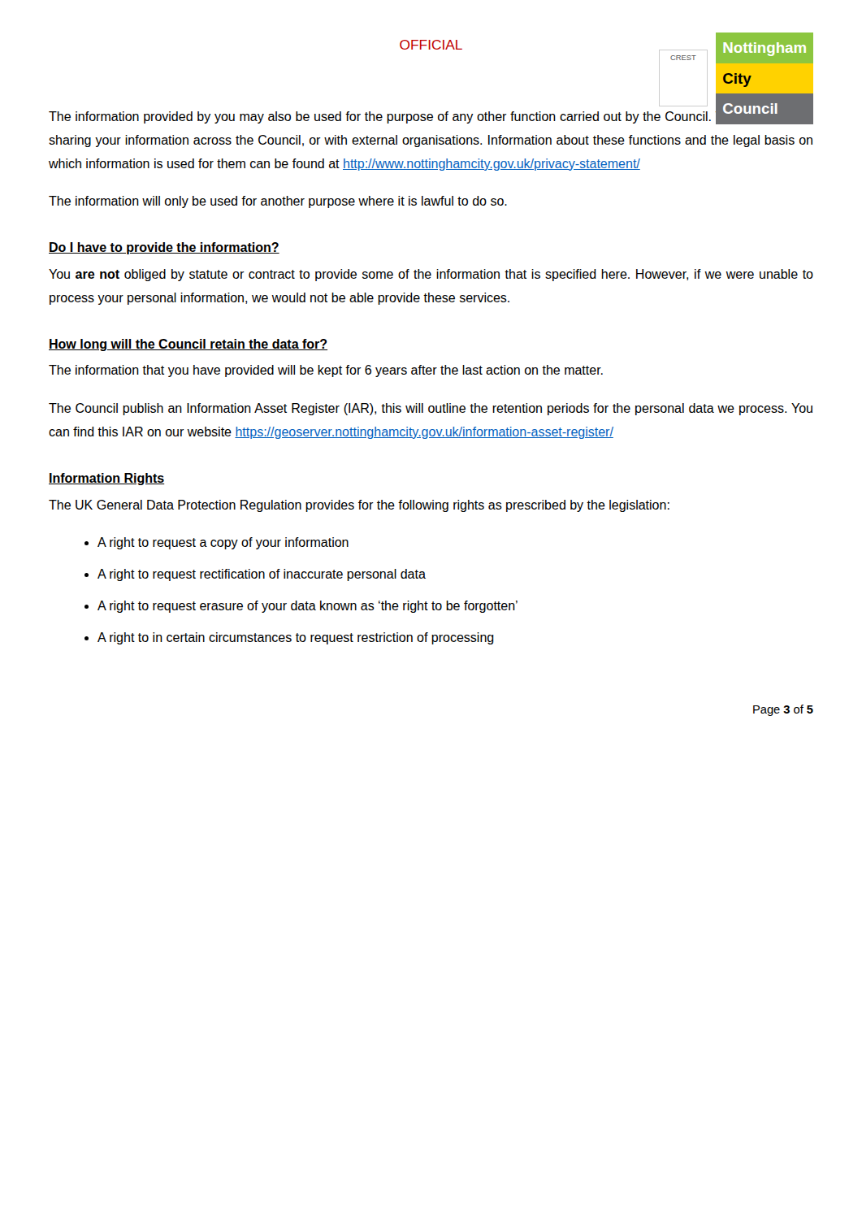OFFICIAL
CREST Nottingham City Council
The information provided by you may also be used for the purpose of any other function carried out by the Council. This may include sharing your information across the Council, or with external organisations. Information about these functions and the legal basis on which information is used for them can be found at http://www.nottinghamcity.gov.uk/privacy-statement/
The information will only be used for another purpose where it is lawful to do so.
Do I have to provide the information?
You are not obliged by statute or contract to provide some of the information that is specified here. However, if we were unable to process your personal information, we would not be able provide these services.
How long will the Council retain the data for?
The information that you have provided will be kept for 6 years after the last action on the matter.
The Council publish an Information Asset Register (IAR), this will outline the retention periods for the personal data we process. You can find this IAR on our website https://geoserver.nottinghamcity.gov.uk/information-asset-register/
Information Rights
The UK General Data Protection Regulation provides for the following rights as prescribed by the legislation:
A right to request a copy of your information
A right to request rectification of inaccurate personal data
A right to request erasure of your data known as ‘the right to be forgotten’
A right to in certain circumstances to request restriction of processing
Page 3 of 5